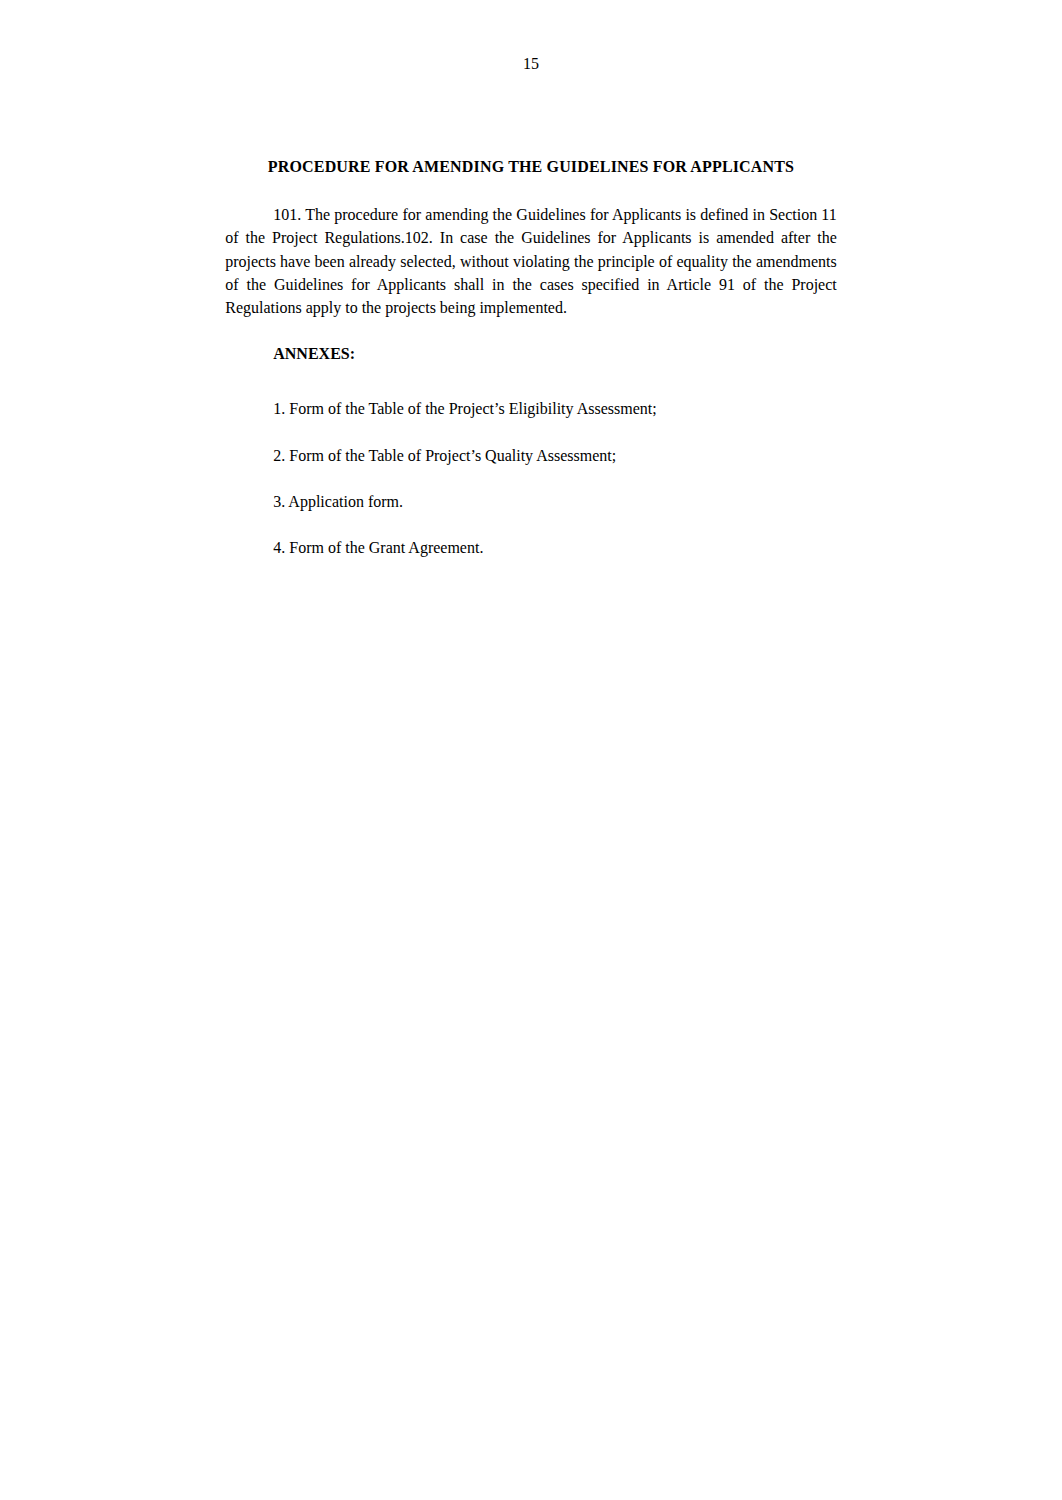15
Procedure for Amending the Guidelines for Applicants
101. The procedure for amending the Guidelines for Applicants is defined in Section 11 of the Project Regulations.102. In case the Guidelines for Applicants is amended after the projects have been already selected, without violating the principle of equality the amendments of the Guidelines for Applicants shall in the cases specified in Article 91 of the Project Regulations apply to the projects being implemented.
Annexes:
1. Form of the Table of the Project’s Eligibility Assessment;
2. Form of the Table of Project’s Quality Assessment;
3. Application form.
4. Form of the Grant Agreement.